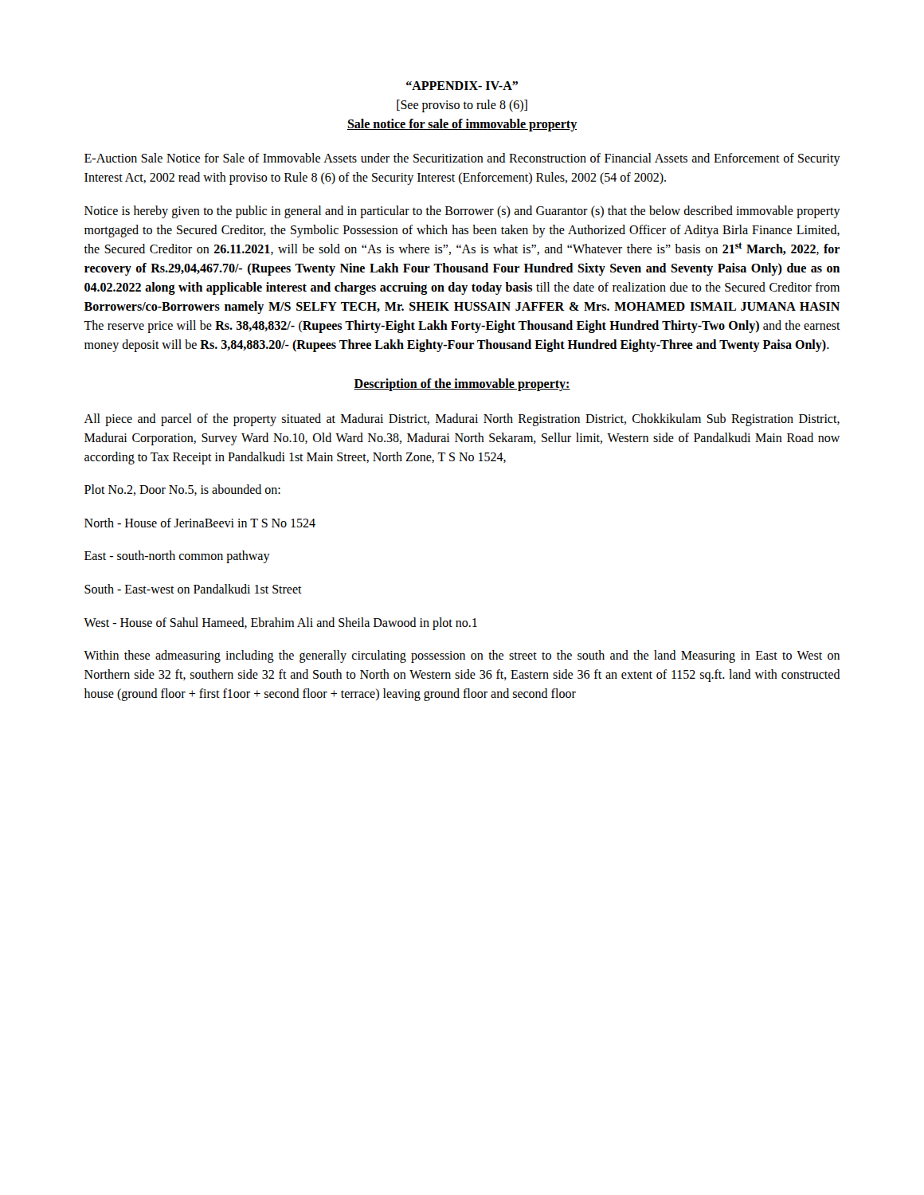“APPENDIX- IV-A”
[See proviso to rule 8 (6)]
Sale notice for sale of immovable property
E-Auction Sale Notice for Sale of Immovable Assets under the Securitization and Reconstruction of Financial Assets and Enforcement of Security Interest Act, 2002 read with proviso to Rule 8 (6) of the Security Interest (Enforcement) Rules, 2002 (54 of 2002).
Notice is hereby given to the public in general and in particular to the Borrower (s) and Guarantor (s) that the below described immovable property mortgaged to the Secured Creditor, the Symbolic Possession of which has been taken by the Authorized Officer of Aditya Birla Finance Limited, the Secured Creditor on 26.11.2021, will be sold on “As is where is”, “As is what is”, and “Whatever there is” basis on 21st March, 2022, for recovery of Rs.29,04,467.70/- (Rupees Twenty Nine Lakh Four Thousand Four Hundred Sixty Seven and Seventy Paisa Only) due as on 04.02.2022 along with applicable interest and charges accruing on day today basis till the date of realization due to the Secured Creditor from Borrowers/co-Borrowers namely M/S SELFY TECH, Mr. SHEIK HUSSAIN JAFFER & Mrs. MOHAMED ISMAIL JUMANA HASIN The reserve price will be Rs. 38,48,832/- (Rupees Thirty-Eight Lakh Forty-Eight Thousand Eight Hundred Thirty-Two Only) and the earnest money deposit will be Rs. 3,84,883.20/- (Rupees Three Lakh Eighty-Four Thousand Eight Hundred Eighty-Three and Twenty Paisa Only).
Description of the immovable property:
All piece and parcel of the property situated at Madurai District, Madurai North Registration District, Chokkikulam Sub Registration District, Madurai Corporation, Survey Ward No.10, Old Ward No.38, Madurai North Sekaram, Sellur limit, Western side of Pandalkudi Main Road now according to Tax Receipt in Pandalkudi 1st Main Street, North Zone, T S No 1524,
Plot No.2, Door No.5, is abounded on:
North - House of JerinaBeevi in T S No 1524
East - south-north common pathway
South - East-west on Pandalkudi 1st Street
West - House of Sahul Hameed, Ebrahim Ali and Sheila Dawood in plot no.1
Within these admeasuring including the generally circulating possession on the street to the south and the land Measuring in East to West on Northern side 32 ft, southern side 32 ft and South to North on Western side 36 ft, Eastern side 36 ft an extent of 1152 sq.ft. land with constructed house (ground floor + first f1oor + second floor + terrace) leaving ground floor and second floor